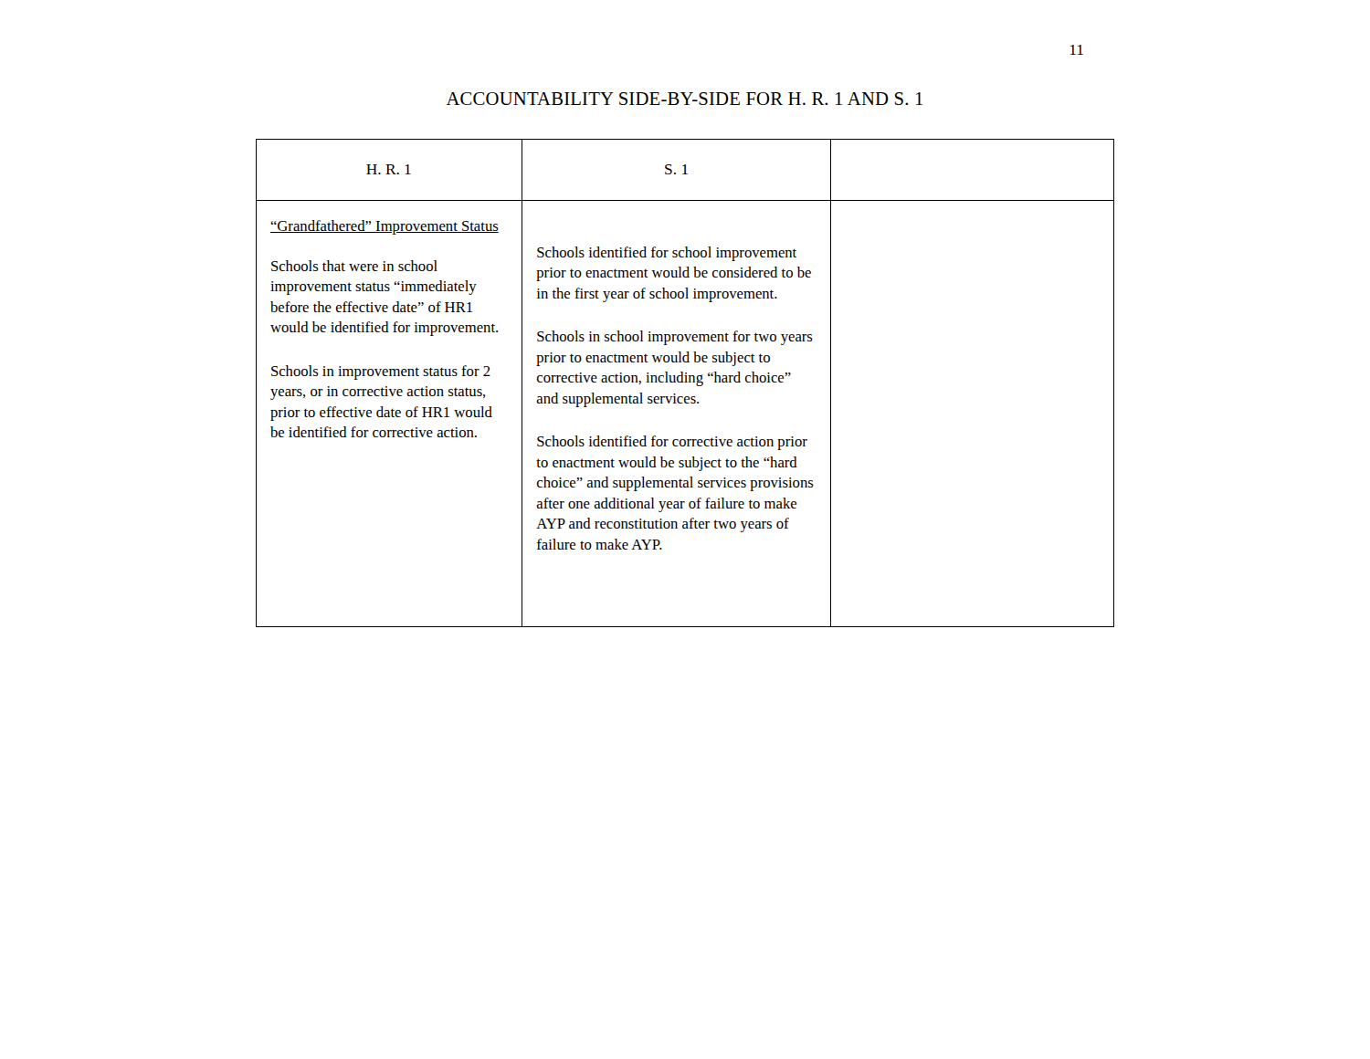11
ACCOUNTABILITY SIDE-BY-SIDE FOR H. R. 1 AND S. 1
| H. R. 1 | S. 1 | |
| --- | --- | --- |
| “Grandfathered” Improvement Status Schools that were in school improvement status “immediately before the effective date” of HR1 would be identified for improvement. Schools in improvement status for 2 years, or in corrective action status, prior to effective date of HR1 would be identified for corrective action. | Schools identified for school improvement prior to enactment would be considered to be in the first year of school improvement. Schools in school improvement for two years prior to enactment would be subject to corrective action, including “hard choice” and supplemental services. Schools identified for corrective action prior to enactment would be subject to the “hard choice” and supplemental services provisions after one additional year of failure to make AYP and reconstitution after two years of failure to make AYP. | |